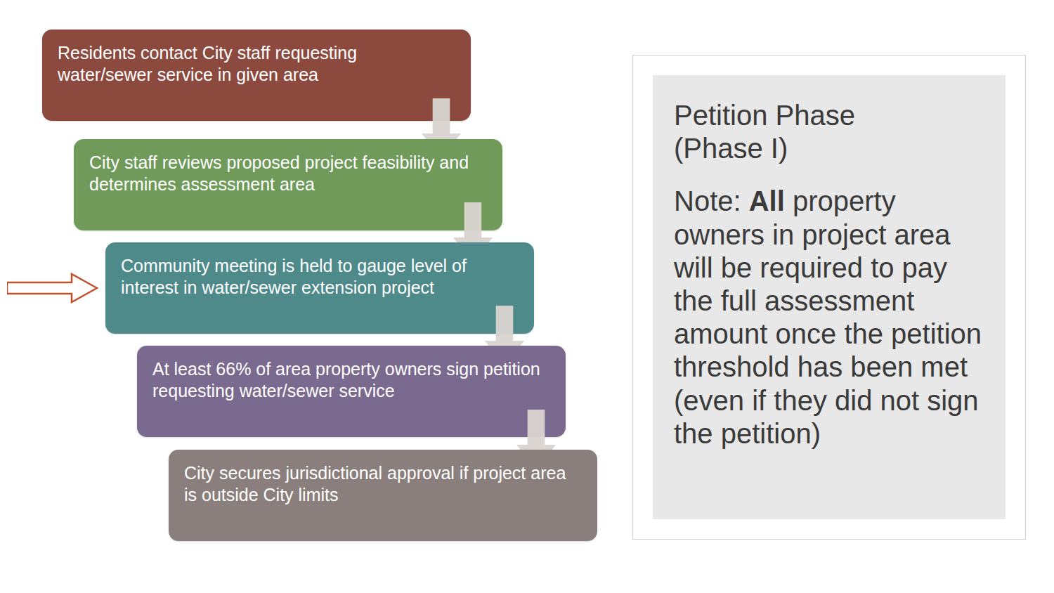Residents contact City staff requesting water/sewer service in given area
City staff reviews proposed project feasibility and determines assessment area
Community meeting is held to gauge level of interest in water/sewer extension project
At least 66% of area property owners sign petition requesting water/sewer service
City secures jurisdictional approval if project area is outside City limits
Petition Phase
(Phase I)
Note: All property owners in project area will be required to pay the full assessment amount once the petition threshold has been met (even if they did not sign the petition)